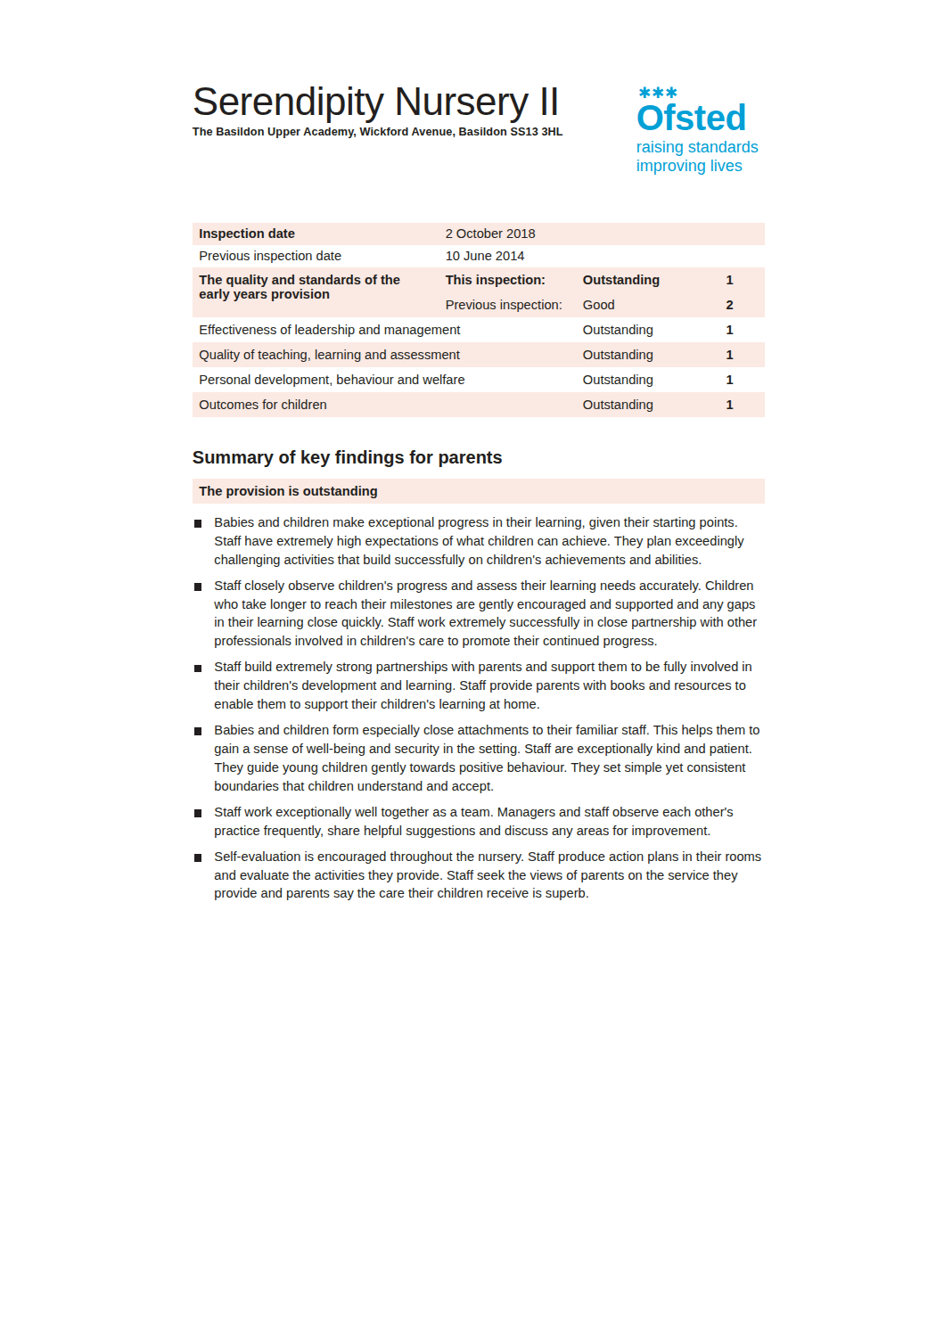Serendipity Nursery II
The Basildon Upper Academy, Wickford Avenue, Basildon SS13 3HL
✱✱✱
Ofsted
raising standards
improving lives
| Inspection date | 2 October 2018 |
| Previous inspection date | 10 June 2014 |
| The quality and standards of the early years provision | This inspection: | Outstanding | 1 |
| Previous inspection: | Good | 2 |
| Effectiveness of leadership and management | Outstanding | 1 |
| Quality of teaching, learning and assessment | Outstanding | 1 |
| Personal development, behaviour and welfare | Outstanding | 1 |
| Outcomes for children | Outstanding | 1 |
Summary of key findings for parents
The provision is outstanding
Babies and children make exceptional progress in their learning, given their starting points. Staff have extremely high expectations of what children can achieve. They plan exceedingly challenging activities that build successfully on children's achievements and abilities.
Staff closely observe children's progress and assess their learning needs accurately. Children who take longer to reach their milestones are gently encouraged and supported and any gaps in their learning close quickly. Staff work extremely successfully in close partnership with other professionals involved in children's care to promote their continued progress.
Staff build extremely strong partnerships with parents and support them to be fully involved in their children's development and learning. Staff provide parents with books and resources to enable them to support their children's learning at home.
Babies and children form especially close attachments to their familiar staff. This helps them to gain a sense of well-being and security in the setting. Staff are exceptionally kind and patient. They guide young children gently towards positive behaviour. They set simple yet consistent boundaries that children understand and accept.
Staff work exceptionally well together as a team. Managers and staff observe each other's practice frequently, share helpful suggestions and discuss any areas for improvement.
Self-evaluation is encouraged throughout the nursery. Staff produce action plans in their rooms and evaluate the activities they provide. Staff seek the views of parents on the service they provide and parents say the care their children receive is superb.